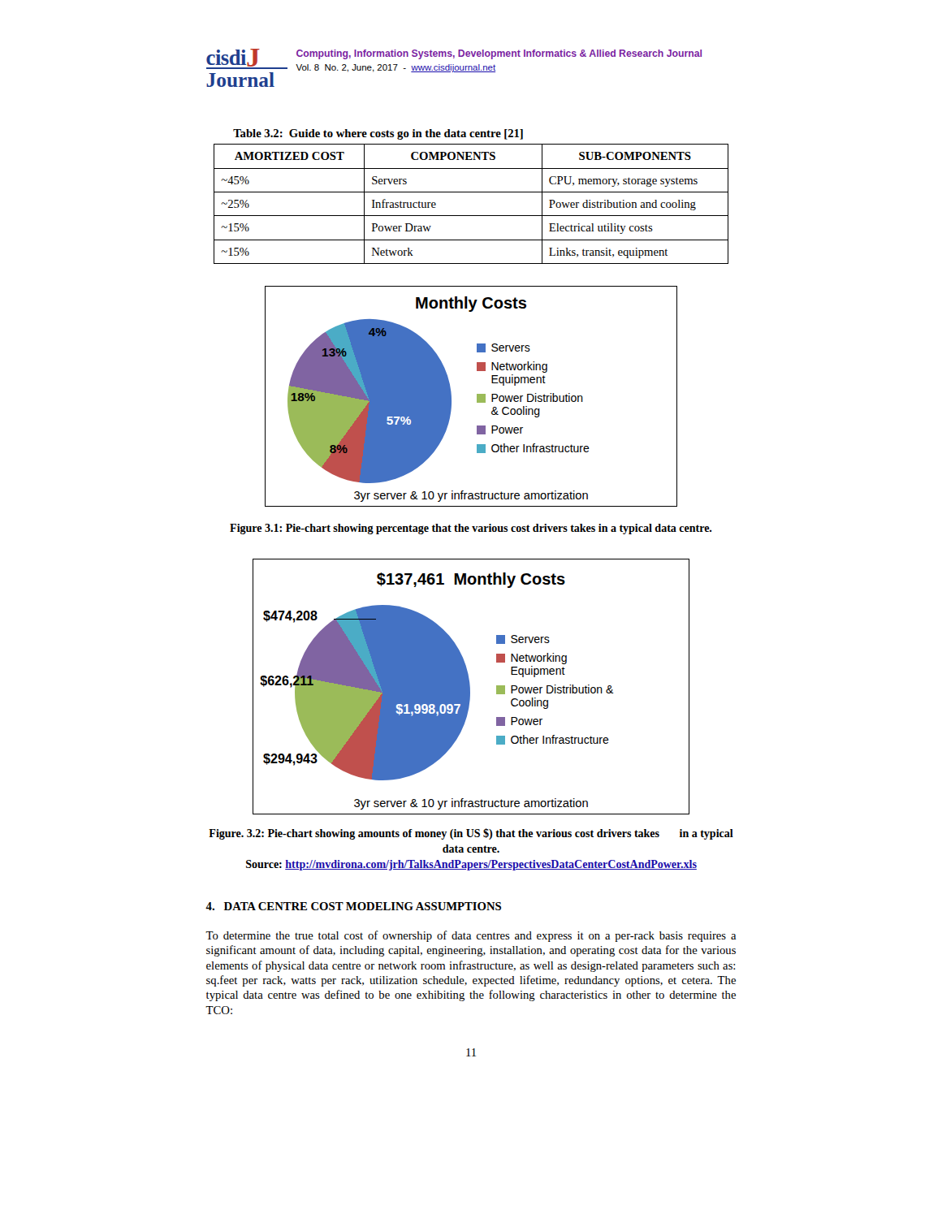cisdiJ Journal
Computing, Information Systems, Development Informatics & Allied Research Journal
Vol. 8 No. 2, June, 2017 - www.cisdijournal.net
Table 3.2: Guide to where costs go in the data centre [21]
| AMORTIZED COST | COMPONENTS | SUB-COMPONENTS |
| --- | --- | --- |
| ~45% | Servers | CPU, memory, storage systems |
| ~25% | Infrastructure | Power distribution and cooling |
| ~15% | Power Draw | Electrical utility costs |
| ~15% | Network | Links, transit, equipment |
Monthly Costs
57% 8% 18% 13% 4%
Servers
Networking
Equipment
Power Distribution
& Cooling
Power
Other Infrastructure
3yr server & 10 yr infrastructure amortization
Figure 3.1: Pie-chart showing percentage that the various cost drivers takes in a typical data centre.
$137,461 Monthly Costs
$1,998,097 $294,943 $626,211 $474,208
Servers
Networking
Equipment
Power Distribution &
Cooling
Power
Other Infrastructure
3yr server & 10 yr infrastructure amortization
Figure. 3.2: Pie-chart showing amounts of money (in US $) that the various cost drivers takes in a typical data centre.
Source: http://mvdirona.com/jrh/TalksAndPapers/PerspectivesDataCenterCostAndPower.xls
4. DATA CENTRE COST MODELING ASSUMPTIONS
To determine the true total cost of ownership of data centres and express it on a per-rack basis requires a significant amount of data, including capital, engineering, installation, and operating cost data for the various elements of physical data centre or network room infrastructure, as well as design-related parameters such as: sq.feet per rack, watts per rack, utilization schedule, expected lifetime, redundancy options, et cetera. The typical data centre was defined to be one exhibiting the following characteristics in other to determine the TCO:
11